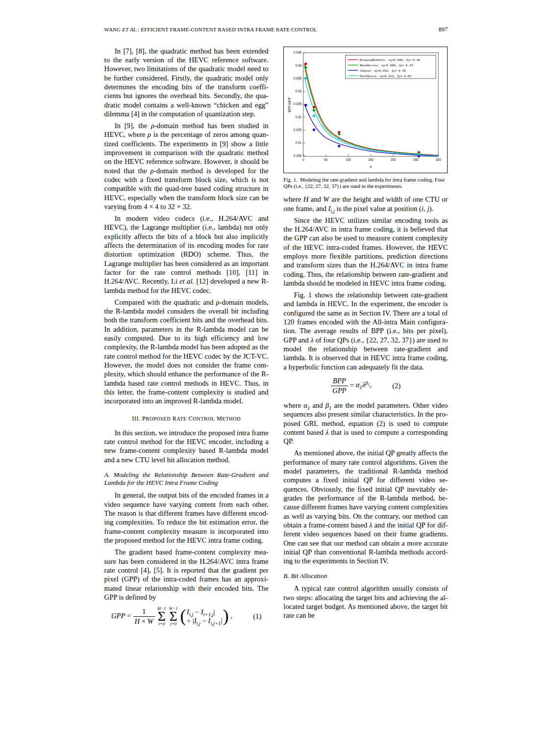WANG et al.: EFFICIENT FRAME-CONTENT BASED INTRA FRAME RATE CONTROL
897
In [7], [8], the quadratic method has been extended to the early version of the HEVC reference software. However, two limitations of the quadratic model need to be further considered. Firstly, the quadratic model only determines the encoding bits of the transform coefficients but ignores the overhead bits. Secondly, the quadratic model contains a well-known “chicken and egg” dilemma [4] in the computation of quantization step.
In [9], the ρ-domain method has been studied in HEVC, where ρ is the percentage of zeros among quantized coefficients. The experiments in [9] show a little improvement in comparison with the quadratic method on the HEVC reference software. However, it should be noted that the ρ-domain method is developed for the codec with a fixed transform block size, which is not compatible with the quad-tree based coding structure in HEVC, especially when the transform block size can be varying from 4 × 4 to 32 × 32.
In modern video codecs (i.e., H.264/AVC and HEVC), the Lagrange multiplier (i.e., lambda) not only explicitly affects the bits of a block but also implicitly affects the determination of its encoding modes for rate distortion optimization (RDO) scheme. Thus, the Lagrange multiplier has been considered as an important factor for the rate control methods [10], [11] in H.264/AVC. Recently, Li et al. [12] developed a new R-lambda method for the HEVC codec.
Compared with the quadratic and ρ-domain models, the R-lambda model considers the overall bit including both the transform coefficient bits and the overhead bits. In addition, parameters in the R-lambda model can be easily computed. Due to its high efficiency and low complexity, the R-lambda model has been adopted as the rate control method for the HEVC codec by the JCT-VC. However, the model does not consider the frame complexity, which should enhance the performance of the R-lambda based rate control methods in HEVC. Thus, in this letter, the frame-content complexity is studied and incorporated into an improved R-lambda model.
III. PROPOSED RATE CONTROL METHOD
In this section, we introduce the proposed intra frame rate control method for the HEVC encoder, including a new frame-content complexity based R-lambda model and a new CTU level bit allocation method.
A. Modeling the Relationship Between Rate-Gradient and Lambda for the HEVC Intra Frame Coding
In general, the output bits of the encoded frames in a video sequence have varying content from each other. The reason is that different frames have different encoding complexities. To reduce the bit estimation error, the frame-content complexity measure is incorporated into the proposed method for the HEVC intra frame coding.
The gradient based frame-content complexity measure has been considered in the H.264/AVC intra frame rate control [4], [5]. It is reported that the gradient per pixel (GPP) of the intra-coded frames has an approximated linear relationship with their encoded bits. The GPP is defined by
GPP = 1 H × W H−1 Σ i=0 W−1 Σ j=0 ( Ii,j − Ii+1,j| + |Ii,j − Ii,j+1| ) ,
(1)
0.045 0.04 0.035 0.03 0.025 0.02 0.015 0.01 0.005 0 50 100 150 200 250 300 λ BPP/GPP BlowingBubbles: α1=0.098, β1=-0.46 RaceHorses: α1=0.090, β1=-0.43 Vidyo1: α1=0.062, β1=-0.45 ParkScene: α1=0.113, β1=-0.52
Fig. 1. Modeling the rate-gradient and lambda for intra frame coding. Four QPs (i.e., {22, 27, 32, 37}) are used in the experiments.
where H and W are the height and width of one CTU or one frame, and Ii,j is the pixel value at position (i, j).
Since the HEVC utilizes similar encoding tools as the H.264/AVC in intra frame coding, it is believed that the GPP can also be used to measure content complexity of the HEVC intra-coded frames. However, the HEVC employs more flexible partitions, prediction directions and transform sizes than the H.264/AVC in intra frame coding. Thus, the relationship between rate-gradient and lambda should be modeled in HEVC intra frame coding.
Fig. 1 shows the relationship between rate-gradient and lambda in HEVC. In the experiment, the encoder is configured the same as in Section IV. There are a total of 120 frames encoded with the All-intra Main configuration. The average results of BPP (i.e., bits per pixel), GPP and λ of four QPs (i.e., {22, 27, 32, 37}) are used to model the relationship between rate-gradient and lambda. It is observed that in HEVC intra frame coding, a hyperbolic function can adequately fit the data.
BPP GPP = α1λβ1,
(2)
where α1 and β1 are the model parameters. Other video sequences also present similar characteristics. In the proposed GRL method, equation (2) is used to compute content based λ that is used to compute a corresponding QP.
As mentioned above, the initial QP greatly affects the performance of many rate control algorithms. Given the model parameters, the traditional R-lambda method computes a fixed initial QP for different video sequences. Obviously, the fixed initial QP inevitably degrades the performance of the R-lambda method, because different frames have varying content complexities as well as varying bits. On the contrary, our method can obtain a frame-content based λ and the initial QP for different video sequences based on their frame gradients. One can see that our method can obtain a more accurate initial QP than conventional R-lambda methods according to the experiments in Section IV.
B. Bit Allocation
A typical rate control algorithm usually consists of two steps: allocating the target bits and achieving the allocated target budget. As mentioned above, the target bit rate can be